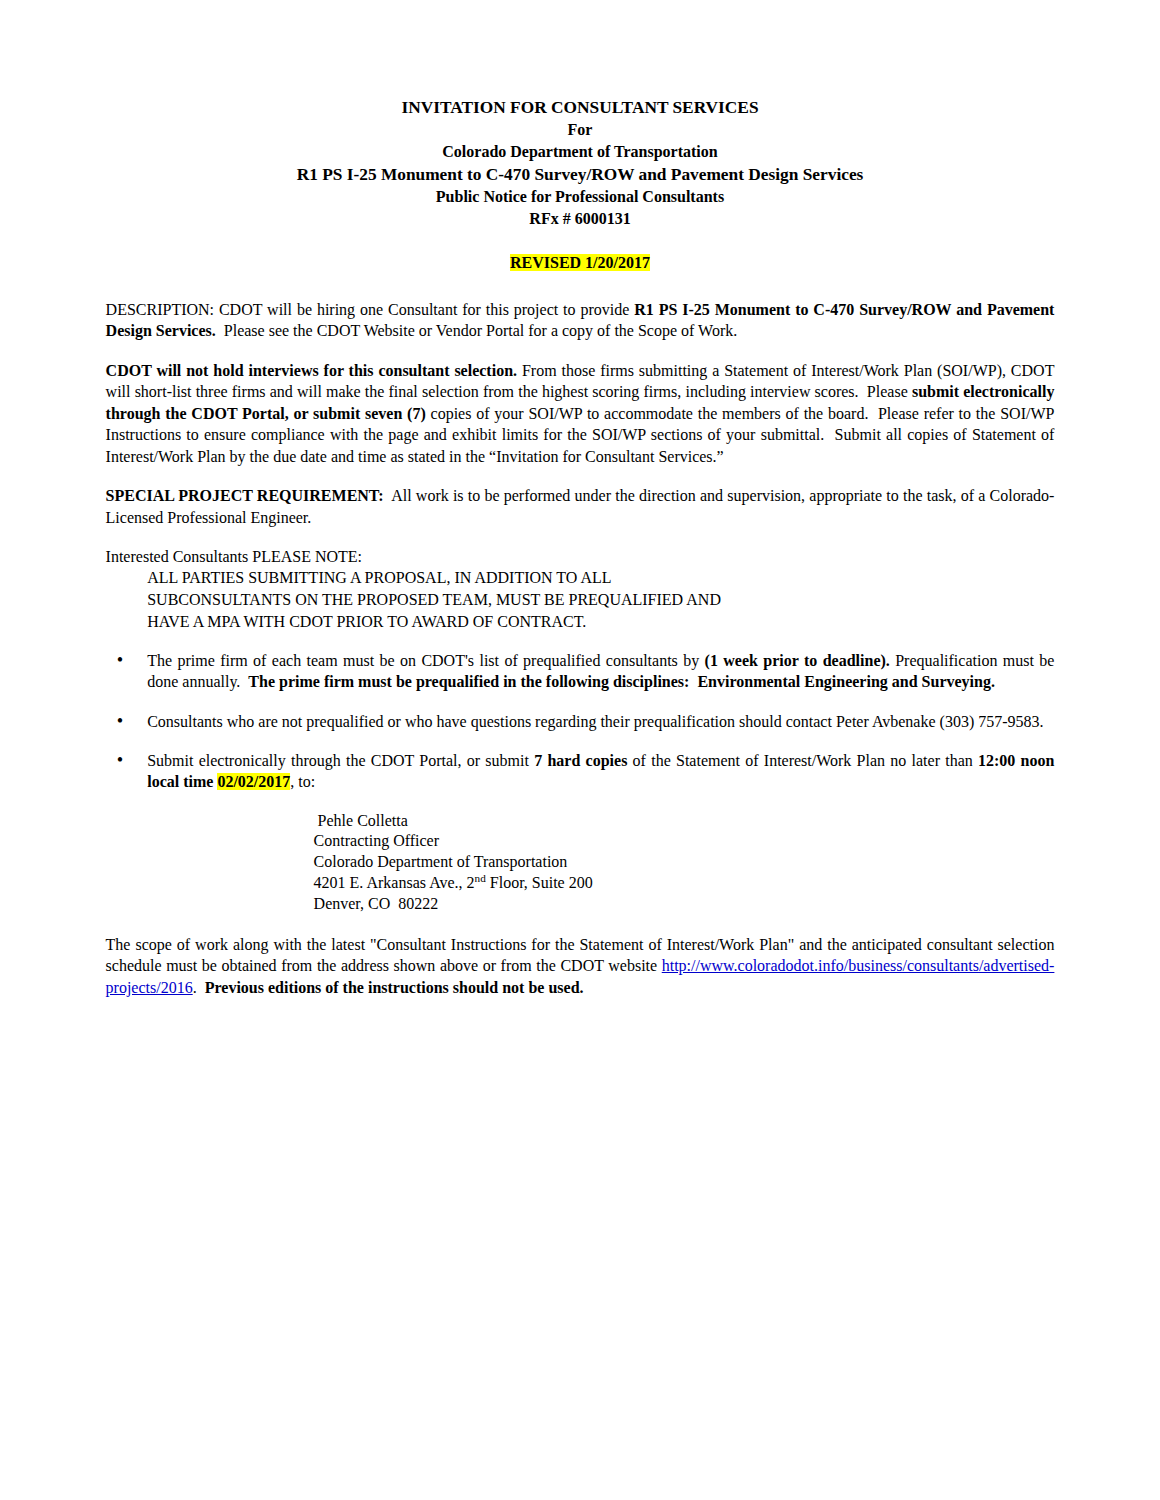INVITATION FOR CONSULTANT SERVICES For Colorado Department of Transportation R1 PS I-25 Monument to C-470 Survey/ROW and Pavement Design Services Public Notice for Professional Consultants RFx # 6000131
REVISED 1/20/2017
DESCRIPTION: CDOT will be hiring one Consultant for this project to provide R1 PS I-25 Monument to C-470 Survey/ROW and Pavement Design Services. Please see the CDOT Website or Vendor Portal for a copy of the Scope of Work.
CDOT will not hold interviews for this consultant selection. From those firms submitting a Statement of Interest/Work Plan (SOI/WP), CDOT will short-list three firms and will make the final selection from the highest scoring firms, including interview scores. Please submit electronically through the CDOT Portal, or submit seven (7) copies of your SOI/WP to accommodate the members of the board. Please refer to the SOI/WP Instructions to ensure compliance with the page and exhibit limits for the SOI/WP sections of your submittal. Submit all copies of Statement of Interest/Work Plan by the due date and time as stated in the “Invitation for Consultant Services.”
SPECIAL PROJECT REQUIREMENT: All work is to be performed under the direction and supervision, appropriate to the task, of a Colorado-Licensed Professional Engineer.
Interested Consultants PLEASE NOTE:
ALL PARTIES SUBMITTING A PROPOSAL, IN ADDITION TO ALL
SUBCONSULTANTS ON THE PROPOSED TEAM, MUST BE PREQUALIFIED AND
HAVE A MPA WITH CDOT PRIOR TO AWARD OF CONTRACT.
The prime firm of each team must be on CDOT's list of prequalified consultants by (1 week prior to deadline). Prequalification must be done annually. The prime firm must be prequalified in the following disciplines: Environmental Engineering and Surveying.
Consultants who are not prequalified or who have questions regarding their prequalification should contact Peter Avbenake (303) 757-9583.
Submit electronically through the CDOT Portal, or submit 7 hard copies of the Statement of Interest/Work Plan no later than 12:00 noon local time 02/02/2017, to:
Pehle Colletta
Contracting Officer
Colorado Department of Transportation
4201 E. Arkansas Ave., 2nd Floor, Suite 200
Denver, CO 80222
The scope of work along with the latest "Consultant Instructions for the Statement of Interest/Work Plan" and the anticipated consultant selection schedule must be obtained from the address shown above or from the CDOT website http://www.coloradodot.info/business/consultants/advertised-projects/2016. Previous editions of the instructions should not be used.